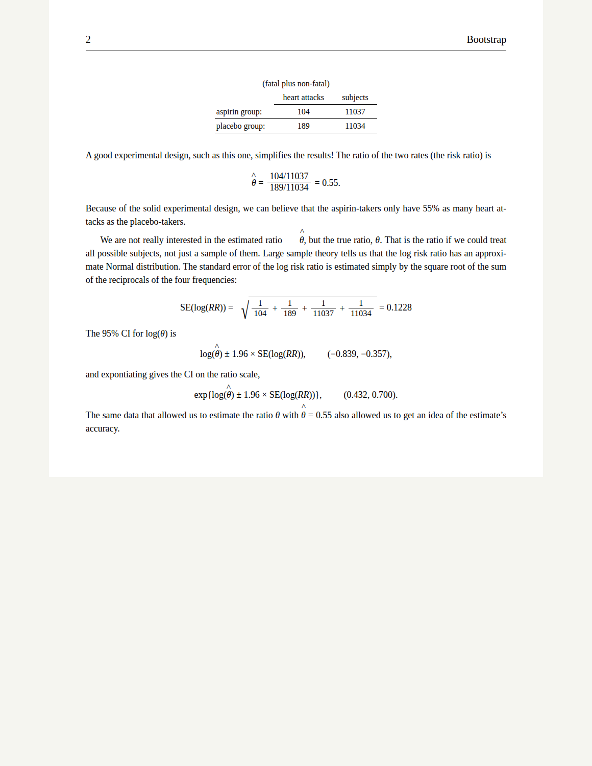2 Bootstrap
(fatal plus non-fatal)
| | heart attacks | subjects |
| --- | --- | --- |
| aspirin group: | 104 | 11037 |
| placebo group: | 189 | 11034 |
A good experimental design, such as this one, simplifies the results! The ratio of the two rates (the risk ratio) is
θ = 104/11037 189/11034 = 0.55.
Because of the solid experimental design, we can believe that the aspirin-takers only have 55% as many heart attacks as the placebo-takers.
We are not really interested in the estimated ratio θ, but the true ratio, θ. That is the ratio if we could treat all possible subjects, not just a sample of them. Large sample theory tells us that the log risk ratio has an approximate Normal distribution. The standard error of the log risk ratio is estimated simply by the square root of the sum of the reciprocals of the four frequencies:
SE(log(RR)) = √ 1104 + 1189 + 111037 + 111034 = 0.1228
The 95% CI for log(θ) is
log(θ) ± 1.96 × SE(log(RR)), (−0.839, −0.357),
and expontiating gives the CI on the ratio scale,
exp{log(θ) ± 1.96 × SE(log(RR))}, (0.432, 0.700).
The same data that allowed us to estimate the ratio θ with θ = 0.55 also allowed us to get an idea of the estimate’s accuracy.